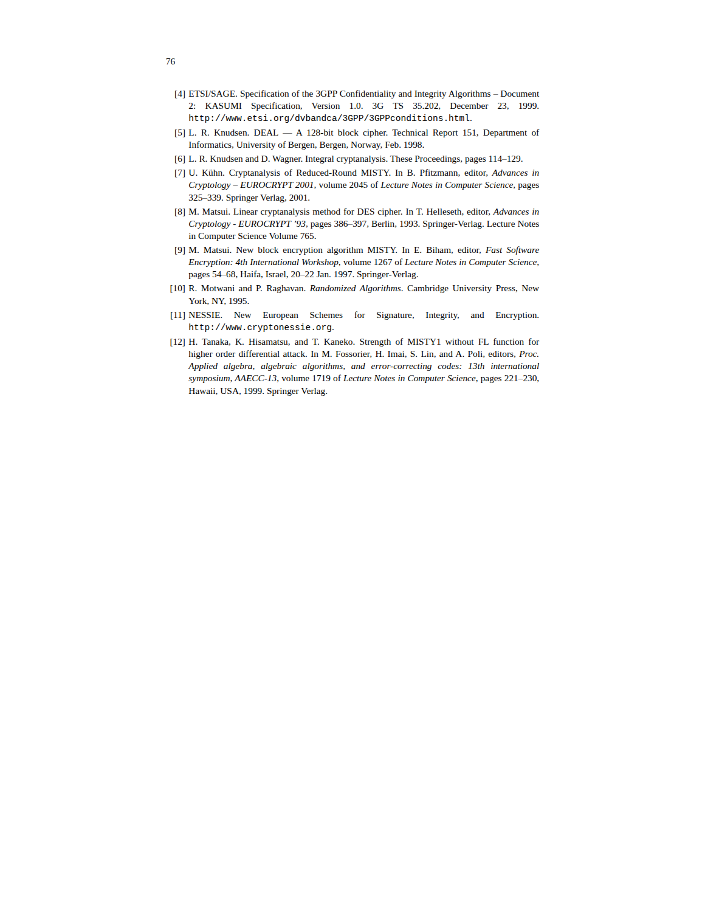76
[4] ETSI/SAGE. Specification of the 3GPP Confidentiality and Integrity Algorithms – Document 2: KASUMI Specification, Version 1.0. 3G TS 35.202, December 23, 1999. http://www.etsi.org/dvbandca/3GPP/3GPPconditions.html.
[5] L. R. Knudsen. DEAL — A 128-bit block cipher. Technical Report 151, Department of Informatics, University of Bergen, Bergen, Norway, Feb. 1998.
[6] L. R. Knudsen and D. Wagner. Integral cryptanalysis. These Proceedings, pages 114–129.
[7] U. Kühn. Cryptanalysis of Reduced-Round MISTY. In B. Pfitzmann, editor, Advances in Cryptology – EUROCRYPT 2001, volume 2045 of Lecture Notes in Computer Science, pages 325–339. Springer Verlag, 2001.
[8] M. Matsui. Linear cryptanalysis method for DES cipher. In T. Helleseth, editor, Advances in Cryptology - EUROCRYPT ’93, pages 386–397, Berlin, 1993. Springer-Verlag. Lecture Notes in Computer Science Volume 765.
[9] M. Matsui. New block encryption algorithm MISTY. In E. Biham, editor, Fast Software Encryption: 4th International Workshop, volume 1267 of Lecture Notes in Computer Science, pages 54–68, Haifa, Israel, 20–22 Jan. 1997. Springer-Verlag.
[10] R. Motwani and P. Raghavan. Randomized Algorithms. Cambridge University Press, New York, NY, 1995.
[11] NESSIE. New European Schemes for Signature, Integrity, and Encryption. http://www.cryptonessie.org.
[12] H. Tanaka, K. Hisamatsu, and T. Kaneko. Strength of MISTY1 without FL function for higher order differential attack. In M. Fossorier, H. Imai, S. Lin, and A. Poli, editors, Proc. Applied algebra, algebraic algorithms, and error-correcting codes: 13th international symposium, AAECC-13, volume 1719 of Lecture Notes in Computer Science, pages 221–230, Hawaii, USA, 1999. Springer Verlag.